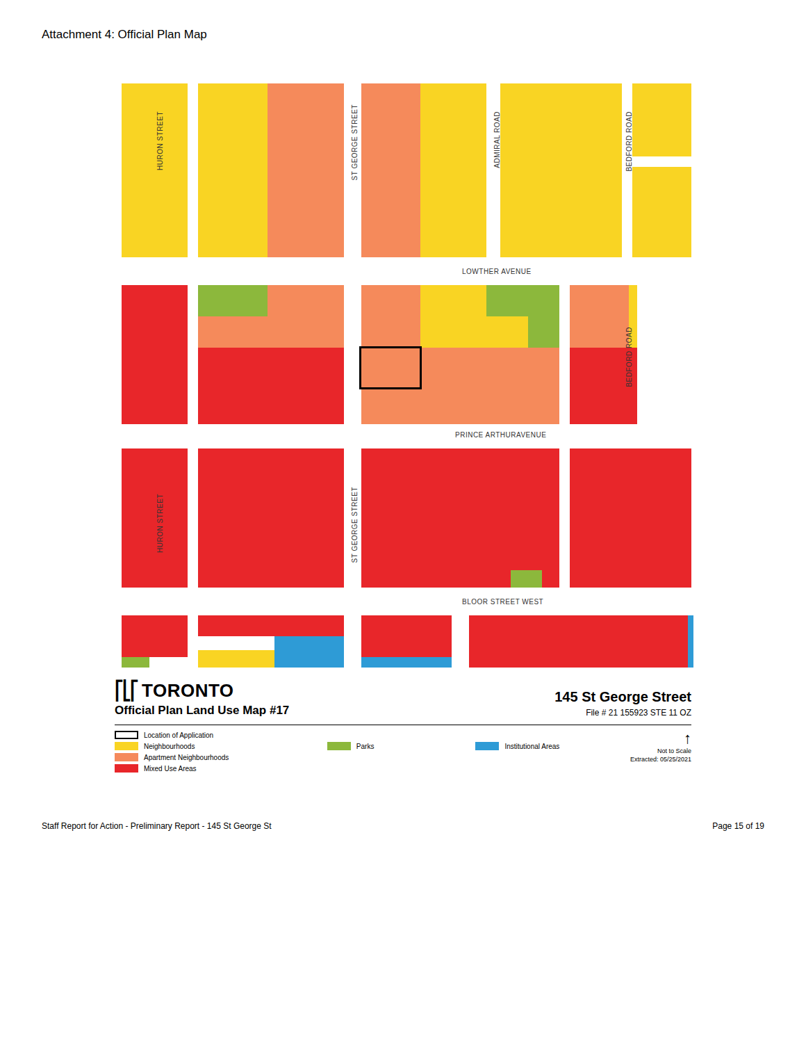Attachment 4: Official Plan Map
HURON STREET ST GEORGE STREET ADMIRAL ROAD BEDFORD ROAD LOWTHER AVENUE
BEDFORD ROAD
PRINCE ARTHURAVENUE
HURON STREET ST GEORGE STREET BLOOR STREET WEST
⎡⎣⎡ TORONTO
Official Plan Land Use Map #17
145 St George Street
File # 21 155923 STE 11 OZ
Location of Application
Neighbourhoods
Apartment Neighbourhoods
Mixed Use Areas
spacer
Parks
spacer
Institutional Areas
↑ Not to Scale
Extracted: 05/25/2021
Staff Report for Action - Preliminary Report - 145 St George St Page 15 of 19